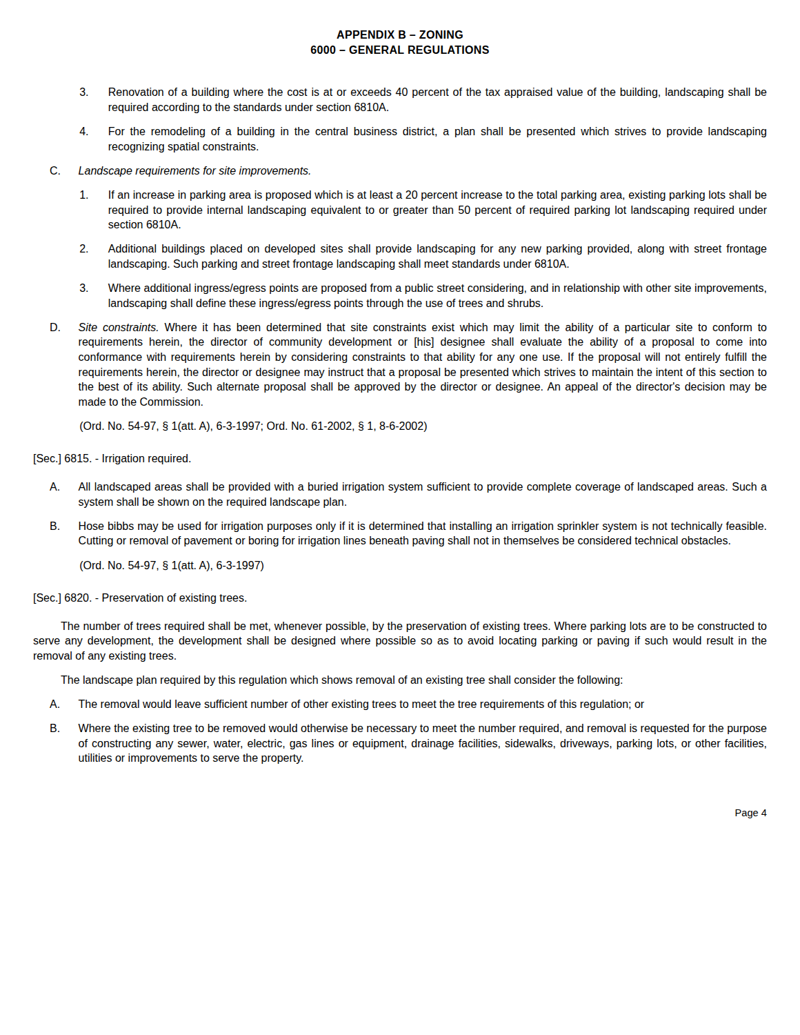APPENDIX B – ZONING
6000 – GENERAL REGULATIONS
3.
Renovation of a building where the cost is at or exceeds 40 percent of the tax appraised value of the building, landscaping shall be required according to the standards under section 6810A.
4.
For the remodeling of a building in the central business district, a plan shall be presented which strives to provide landscaping recognizing spatial constraints.
C.
Landscape requirements for site improvements.
1.
If an increase in parking area is proposed which is at least a 20 percent increase to the total parking area, existing parking lots shall be required to provide internal landscaping equivalent to or greater than 50 percent of required parking lot landscaping required under section 6810A.
2.
Additional buildings placed on developed sites shall provide landscaping for any new parking provided, along with street frontage landscaping. Such parking and street frontage landscaping shall meet standards under 6810A.
3.
Where additional ingress/egress points are proposed from a public street considering, and in relationship with other site improvements, landscaping shall define these ingress/egress points through the use of trees and shrubs.
D.
Site constraints. Where it has been determined that site constraints exist which may limit the ability of a particular site to conform to requirements herein, the director of community development or [his] designee shall evaluate the ability of a proposal to come into conformance with requirements herein by considering constraints to that ability for any one use. If the proposal will not entirely fulfill the requirements herein, the director or designee may instruct that a proposal be presented which strives to maintain the intent of this section to the best of its ability. Such alternate proposal shall be approved by the director or designee. An appeal of the director's decision may be made to the Commission.
(Ord. No. 54-97, § 1(att. A), 6-3-1997; Ord. No. 61-2002, § 1, 8-6-2002)
[Sec.] 6815. - Irrigation required.
A.
All landscaped areas shall be provided with a buried irrigation system sufficient to provide complete coverage of landscaped areas. Such a system shall be shown on the required landscape plan.
B.
Hose bibbs may be used for irrigation purposes only if it is determined that installing an irrigation sprinkler system is not technically feasible. Cutting or removal of pavement or boring for irrigation lines beneath paving shall not in themselves be considered technical obstacles.
(Ord. No. 54-97, § 1(att. A), 6-3-1997)
[Sec.] 6820. - Preservation of existing trees.
The number of trees required shall be met, whenever possible, by the preservation of existing trees. Where parking lots are to be constructed to serve any development, the development shall be designed where possible so as to avoid locating parking or paving if such would result in the removal of any existing trees.
The landscape plan required by this regulation which shows removal of an existing tree shall consider the following:
A.
The removal would leave sufficient number of other existing trees to meet the tree requirements of this regulation; or
B.
Where the existing tree to be removed would otherwise be necessary to meet the number required, and removal is requested for the purpose of constructing any sewer, water, electric, gas lines or equipment, drainage facilities, sidewalks, driveways, parking lots, or other facilities, utilities or improvements to serve the property.
Page 4